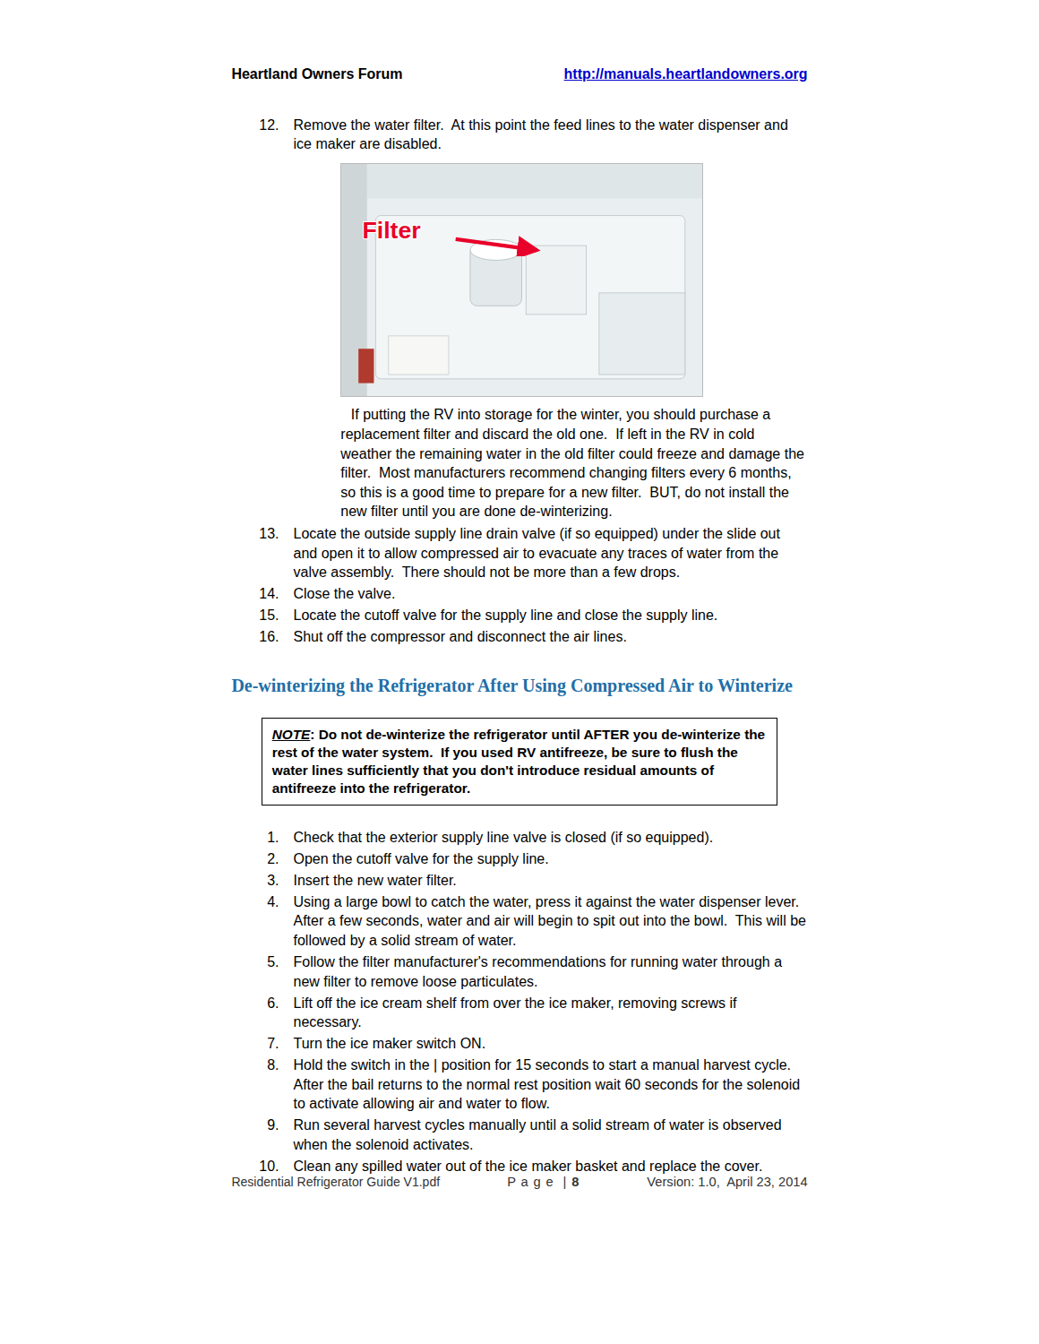Heartland Owners Forum http://manuals.heartlandowners.org
Remove the water filter. At this point the feed lines to the water dispenser and ice maker are disabled.
Filter
If putting the RV into storage for the winter, you should purchase a replacement filter and discard the old one. If left in the RV in cold weather the remaining water in the old filter could freeze and damage the filter. Most manufacturers recommend changing filters every 6 months, so this is a good time to prepare for a new filter. BUT, do not install the new filter until you are done de-winterizing.
Locate the outside supply line drain valve (if so equipped) under the slide out and open it to allow compressed air to evacuate any traces of water from the valve assembly. There should not be more than a few drops.
Close the valve.
Locate the cutoff valve for the supply line and close the supply line.
Shut off the compressor and disconnect the air lines.
De-winterizing the Refrigerator After Using Compressed Air to Winterize
NOTE: Do not de-winterize the refrigerator until AFTER you de-winterize the rest of the water system. If you used RV antifreeze, be sure to flush the water lines sufficiently that you don't introduce residual amounts of antifreeze into the refrigerator.
Check that the exterior supply line valve is closed (if so equipped).
Open the cutoff valve for the supply line.
Insert the new water filter.
Using a large bowl to catch the water, press it against the water dispenser lever. After a few seconds, water and air will begin to spit out into the bowl. This will be followed by a solid stream of water.
Follow the filter manufacturer's recommendations for running water through a new filter to remove loose particulates.
Lift off the ice cream shelf from over the ice maker, removing screws if necessary.
Turn the ice maker switch ON.
Hold the switch in the | position for 15 seconds to start a manual harvest cycle. After the bail returns to the normal rest position wait 60 seconds for the solenoid to activate allowing air and water to flow.
Run several harvest cycles manually until a solid stream of water is observed when the solenoid activates.
Clean any spilled water out of the ice maker basket and replace the cover.
Residential Refrigerator Guide V1.pdf P a g e | 8 Version: 1.0, April 23, 2014